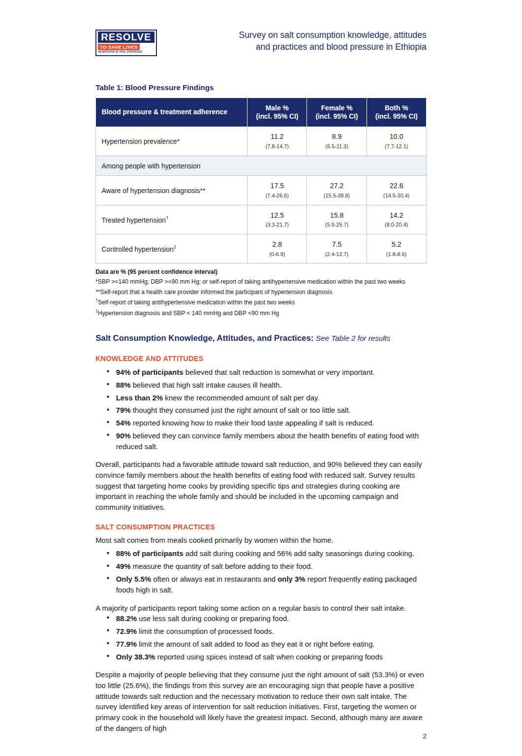RESOLVE
TO SAVE LIVES
An initiative of Vital Strategies
Survey on salt consumption knowledge, attitudes
and practices and blood pressure in Ethiopia
Table 1: Blood Pressure Findings
| Blood pressure & treatment adherence | Male % (incl. 95% CI) | Female % (incl. 95% CI) | Both % (incl. 95% CI) |
| --- | --- | --- | --- |
| Hypertension prevalence* | 11.2 (7.8-14.7) | 8.9 (6.5-11.3) | 10.0 (7.7-12.1) |
| Among people with hypertension |
| Aware of hypertension diagnosis** | 17.5 (7.4-26.6) | 27.2 (15.5-38.8) | 22.6 (14.5-30.4) |
| Treated hypertension † | 12.5 (3.3-21.7) | 15.8 (5.9-25.7) | 14.2 (8.0-20.4) |
| Controlled hypertension ‡ | 2.8 (0-6.9) | 7.5 (2.4-12.7) | 5.2 (1.8-8.6) |
Data are % (95 percent confidence interval)
*SBP >=140 mmHg; DBP >=90 mm Hg; or self-report of taking antihypertensive medication within the past two weeks
**Self-report that a health care provider informed the participant of hypertension diagnosis
†Self-report of taking antihypertensive medication within the past two weeks
‡Hypertension diagnosis and SBP < 140 mmHg and DBP <90 mm Hg
Salt Consumption Knowledge, Attitudes, and Practices: See Table 2 for results
Knowledge and Attitudes
94% of participants believed that salt reduction is somewhat or very important.
88% believed that high salt intake causes ill health.
Less than 2% knew the recommended amount of salt per day.
79% thought they consumed just the right amount of salt or too little salt.
54% reported knowing how to make their food taste appealing if salt is reduced.
90% believed they can convince family members about the health benefits of eating food with reduced salt.
Overall, participants had a favorable attitude toward salt reduction, and 90% believed they can easily convince family members about the health benefits of eating food with reduced salt. Survey results suggest that targeting home cooks by providing specific tips and strategies during cooking are important in reaching the whole family and should be included in the upcoming campaign and community initiatives.
Salt Consumption Practices
Most salt comes from meals cooked primarily by women within the home.
88% of participants add salt during cooking and 56% add salty seasonings during cooking.
49% measure the quantity of salt before adding to their food.
Only 5.5% often or always eat in restaurants and only 3% report frequently eating packaged foods high in salt.
A majority of participants report taking some action on a regular basis to control their salt intake.
88.2% use less salt during cooking or preparing food.
72.9% limit the consumption of processed foods.
77.9% limit the amount of salt added to food as they eat it or right before eating.
Only 38.3% reported using spices instead of salt when cooking or preparing foods
Despite a majority of people believing that they consume just the right amount of salt (53.3%) or even too little (25.6%), the findings from this survey are an encouraging sign that people have a positive attitude towards salt reduction and the necessary motivation to reduce their own salt intake. The survey identified key areas of intervention for salt reduction initiatives. First, targeting the women or primary cook in the household will likely have the greatest impact. Second, although many are aware of the dangers of high
2